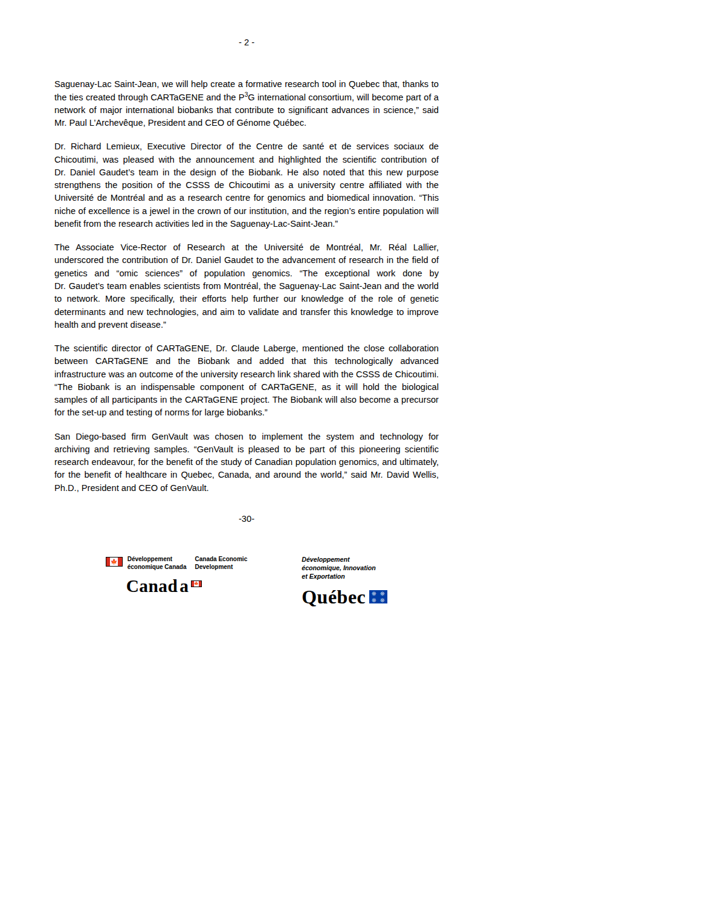- 2 -
Saguenay-Lac Saint-Jean, we will help create a formative research tool in Quebec that, thanks to the ties created through CARTaGENE and the P3G international consortium, will become part of a network of major international biobanks that contribute to significant advances in science,” said Mr. Paul L’Archevêque, President and CEO of Génome Québec.
Dr. Richard Lemieux, Executive Director of the Centre de santé et de services sociaux de Chicoutimi, was pleased with the announcement and highlighted the scientific contribution of Dr. Daniel Gaudet’s team in the design of the Biobank. He also noted that this new purpose strengthens the position of the CSSS de Chicoutimi as a university centre affiliated with the Université de Montréal and as a research centre for genomics and biomedical innovation. “This niche of excellence is a jewel in the crown of our institution, and the region’s entire population will benefit from the research activities led in the Saguenay-Lac-Saint-Jean.”
The Associate Vice-Rector of Research at the Université de Montréal, Mr. Réal Lallier, underscored the contribution of Dr. Daniel Gaudet to the advancement of research in the field of genetics and “omic sciences” of population genomics. “The exceptional work done by Dr. Gaudet’s team enables scientists from Montréal, the Saguenay-Lac Saint-Jean and the world to network. More specifically, their efforts help further our knowledge of the role of genetic determinants and new technologies, and aim to validate and transfer this knowledge to improve health and prevent disease.”
The scientific director of CARTaGENE, Dr. Claude Laberge, mentioned the close collaboration between CARTaGENE and the Biobank and added that this technologically advanced infrastructure was an outcome of the university research link shared with the CSSS de Chicoutimi. “The Biobank is an indispensable component of CARTaGENE, as it will hold the biological samples of all participants in the CARTaGENE project. The Biobank will also become a precursor for the set-up and testing of norms for large biobanks.”
San Diego-based firm GenVault was chosen to implement the system and technology for archiving and retrieving samples. “GenVault is pleased to be part of this pioneering scientific research endeavour, for the benefit of the study of Canadian population genomics, and ultimately, for the benefit of healthcare in Quebec, Canada, and around the world,” said Mr. David Wellis, Ph.D., President and CEO of GenVault.
-30-
🍁
Développement
économique Canada
Canada Economic
Development
Canada🍁
Développement
économique, Innovation
et Exportation
Québec ❊❊❊❊